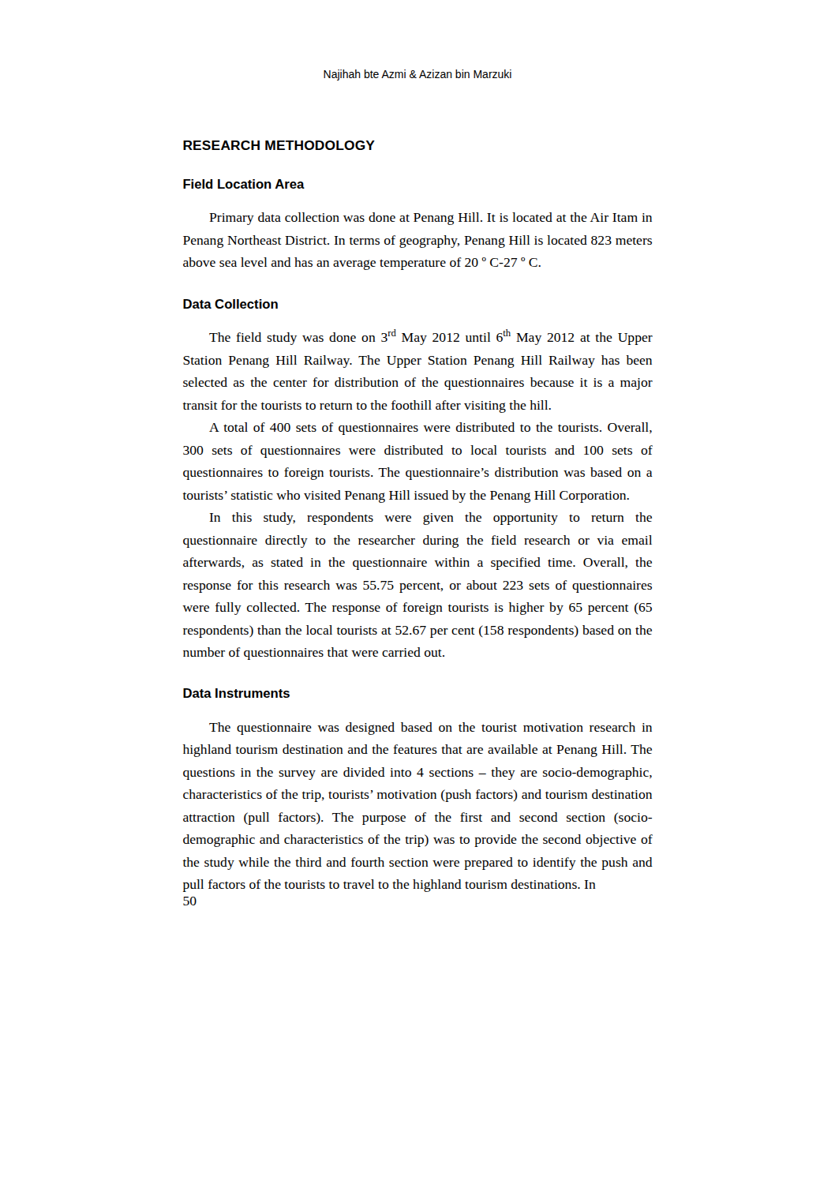Najihah bte Azmi & Azizan bin Marzuki
RESEARCH METHODOLOGY
Field Location Area
Primary data collection was done at Penang Hill. It is located at the Air Itam in Penang Northeast District. In terms of geography, Penang Hill is located 823 meters above sea level and has an average temperature of 20 º C-27 º C.
Data Collection
The field study was done on 3rd May 2012 until 6th May 2012 at the Upper Station Penang Hill Railway. The Upper Station Penang Hill Railway has been selected as the center for distribution of the questionnaires because it is a major transit for the tourists to return to the foothill after visiting the hill.
A total of 400 sets of questionnaires were distributed to the tourists. Overall, 300 sets of questionnaires were distributed to local tourists and 100 sets of questionnaires to foreign tourists. The questionnaire’s distribution was based on a tourists’ statistic who visited Penang Hill issued by the Penang Hill Corporation.
In this study, respondents were given the opportunity to return the questionnaire directly to the researcher during the field research or via email afterwards, as stated in the questionnaire within a specified time. Overall, the response for this research was 55.75 percent, or about 223 sets of questionnaires were fully collected. The response of foreign tourists is higher by 65 percent (65 respondents) than the local tourists at 52.67 per cent (158 respondents) based on the number of questionnaires that were carried out.
Data Instruments
The questionnaire was designed based on the tourist motivation research in highland tourism destination and the features that are available at Penang Hill. The questions in the survey are divided into 4 sections – they are socio-demographic, characteristics of the trip, tourists’ motivation (push factors) and tourism destination attraction (pull factors). The purpose of the first and second section (socio-demographic and characteristics of the trip) was to provide the second objective of the study while the third and fourth section were prepared to identify the push and pull factors of the tourists to travel to the highland tourism destinations. In
50